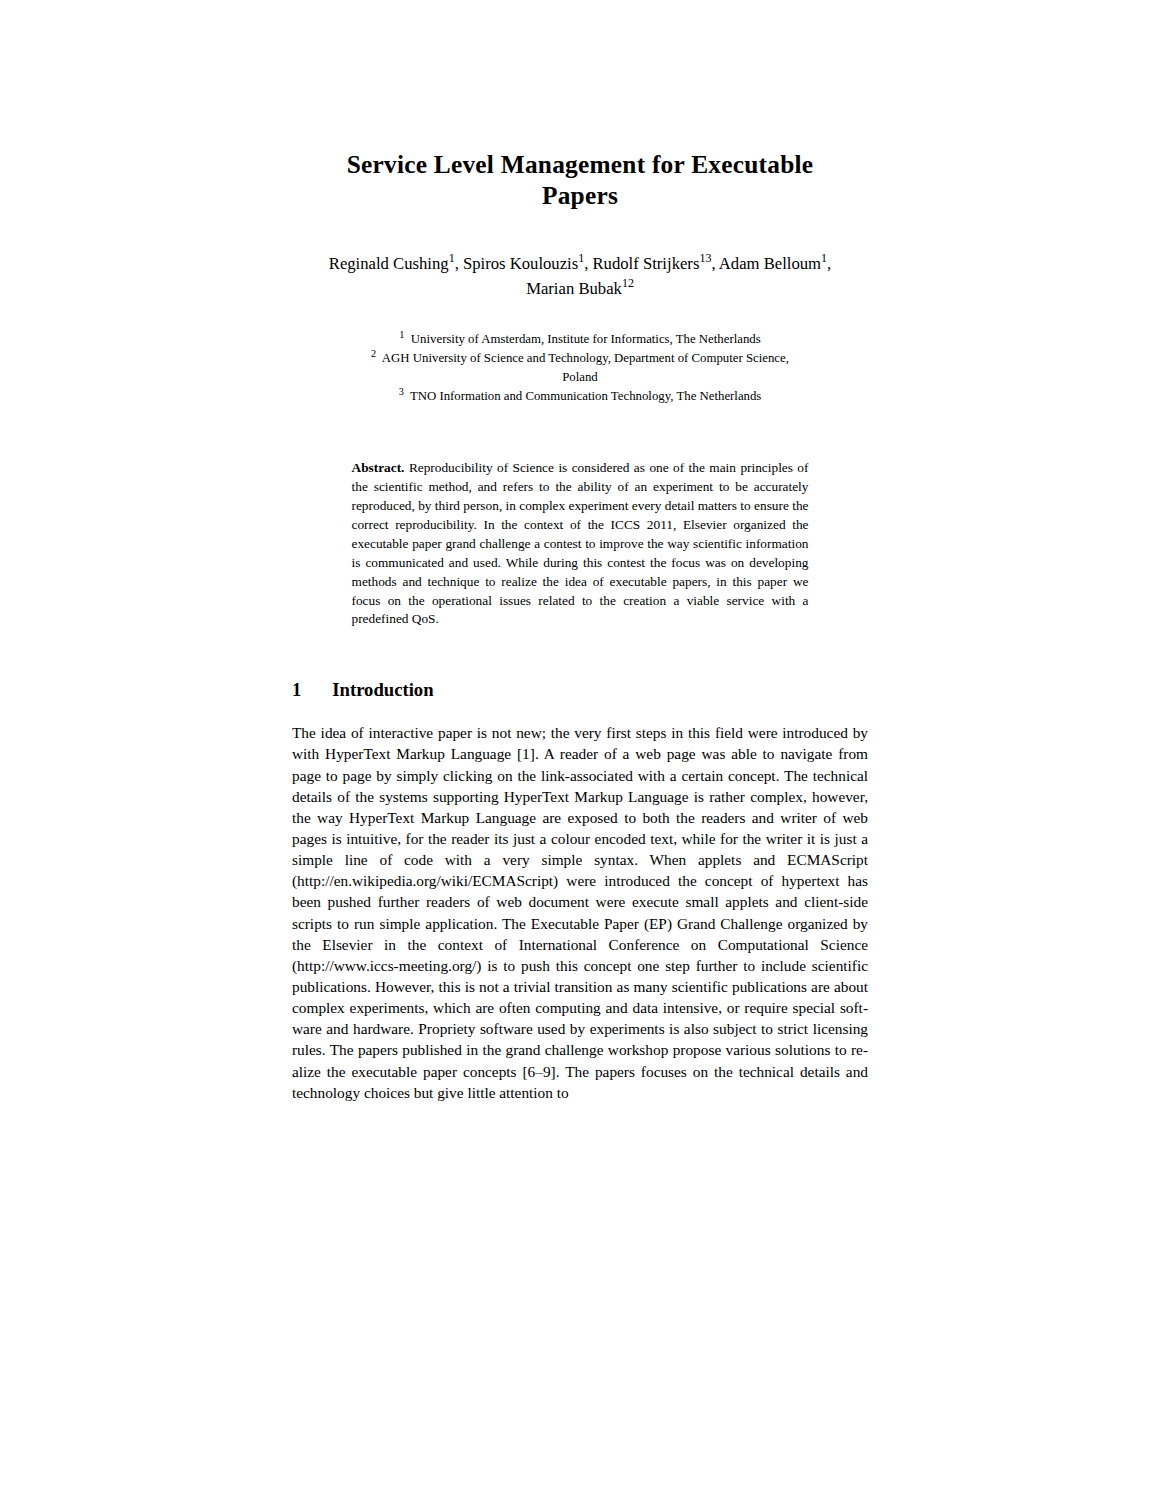Service Level Management for Executable
Papers
Reginald Cushing1, Spiros Koulouzis1, Rudolf Strijkers13, Adam Belloum1,
Marian Bubak12
1 University of Amsterdam, Institute for Informatics, The Netherlands
2 AGH University of Science and Technology, Department of Computer Science,
Poland
3 TNO Information and Communication Technology, The Netherlands
Abstract. Reproducibility of Science is considered as one of the main principles of the scientific method, and refers to the ability of an experiment to be accurately reproduced, by third person, in complex experiment every detail matters to ensure the correct reproducibility. In the context of the ICCS 2011, Elsevier organized the executable paper grand challenge a contest to improve the way scientific information is communicated and used. While during this contest the focus was on developing methods and technique to realize the idea of executable papers, in this paper we focus on the operational issues related to the creation a viable service with a predefined QoS.
1 Introduction
The idea of interactive paper is not new; the very first steps in this field were introduced by with HyperText Markup Language [1]. A reader of a web page was able to navigate from page to page by simply clicking on the link-associated with a certain concept. The technical details of the systems supporting HyperText Markup Language is rather complex, however, the way HyperText Markup Language are exposed to both the readers and writer of web pages is intuitive, for the reader its just a colour encoded text, while for the writer it is just a simple line of code with a very simple syntax. When applets and ECMAScript (http://en.wikipedia.org/wiki/ECMAScript) were introduced the concept of hypertext has been pushed further readers of web document were execute small applets and client-side scripts to run simple application. The Executable Paper (EP) Grand Challenge organized by the Elsevier in the context of International Conference on Computational Science (http://www.iccs-meeting.org/) is to push this concept one step further to include scientific publications. However, this is not a trivial transition as many scientific publications are about complex experiments, which are often computing and data intensive, or require special software and hardware. Propriety software used by experiments is also subject to strict licensing rules. The papers published in the grand challenge workshop propose various solutions to realize the executable paper concepts [6–9]. The papers focuses on the technical details and technology choices but give little attention to